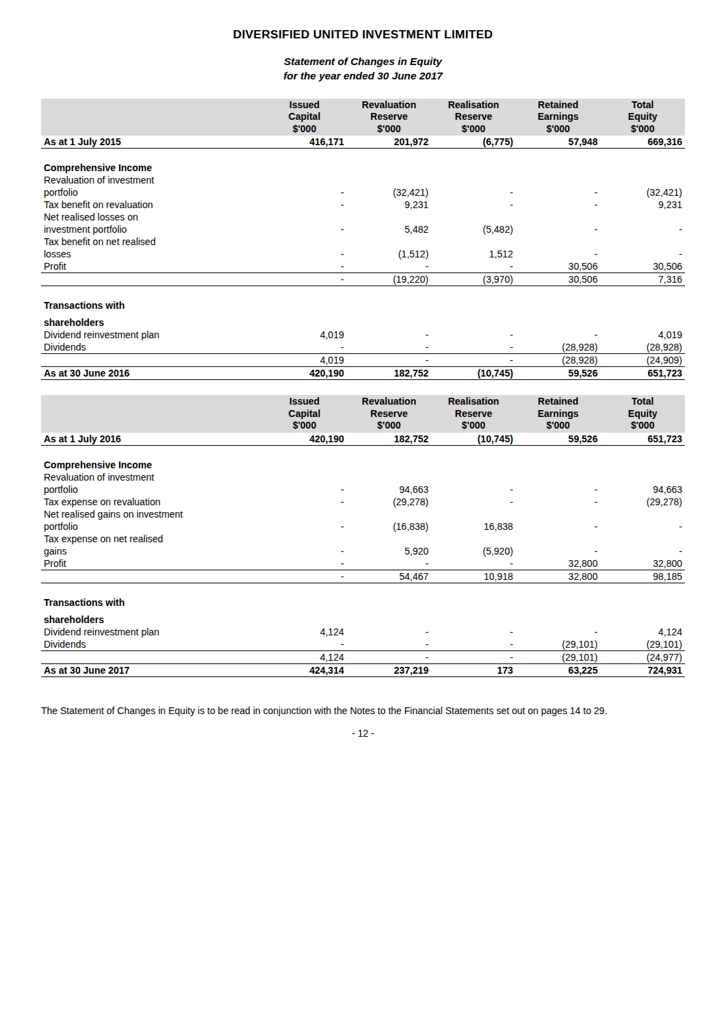DIVERSIFIED UNITED INVESTMENT LIMITED
Statement of Changes in Equity
for the year ended 30 June 2017
| | Issued Capital $'000 | Revaluation Reserve $'000 | Realisation Reserve $'000 | Retained Earnings $'000 | Total Equity $'000 |
| --- | --- | --- | --- | --- | --- |
| As at 1 July 2015 | 416,171 | 201,972 | (6,775) | 57,948 | 669,316 |
| Comprehensive Income | | | | | |
| Revaluation of investment | | | | | |
| portfolio | - | (32,421) | - | - | (32,421) |
| Tax benefit on revaluation | - | 9,231 | - | - | 9,231 |
| Net realised losses on | | | | | |
| investment portfolio | - | 5,482 | (5,482) | - | - |
| Tax benefit on net realised | | | | | |
| losses | - | (1,512) | 1,512 | - | - |
| Profit | - | - | - | 30,506 | 30,506 |
| | - | (19,220) | (3,970) | 30,506 | 7,316 |
| Transactions with | | | | | |
| shareholders | | | | | |
| Dividend reinvestment plan | 4,019 | - | - | - | 4,019 |
| Dividends | - | - | - | (28,928) | (28,928) |
| | 4,019 | - | - | (28,928) | (24,909) |
| As at 30 June 2016 | 420,190 | 182,752 | (10,745) | 59,526 | 651,723 |
| | Issued Capital $'000 | Revaluation Reserve $'000 | Realisation Reserve $'000 | Retained Earnings $'000 | Total Equity $'000 |
| --- | --- | --- | --- | --- | --- |
| As at 1 July 2016 | 420,190 | 182,752 | (10,745) | 59,526 | 651,723 |
| Comprehensive Income | | | | | |
| Revaluation of investment | | | | | |
| portfolio | - | 94,663 | - | - | 94,663 |
| Tax expense on revaluation | - | (29,278) | - | - | (29,278) |
| Net realised gains on investment | | | | | |
| portfolio | - | (16,838) | 16,838 | - | - |
| Tax expense on net realised | | | | | |
| gains | - | 5,920 | (5,920) | - | - |
| Profit | - | - | - | 32,800 | 32,800 |
| | - | 54,467 | 10,918 | 32,800 | 98,185 |
| Transactions with | | | | | |
| shareholders | | | | | |
| Dividend reinvestment plan | 4,124 | - | - | - | 4,124 |
| Dividends | - | - | - | (29,101) | (29,101) |
| | 4,124 | - | - | (29,101) | (24,977) |
| As at 30 June 2017 | 424,314 | 237,219 | 173 | 63,225 | 724,931 |
The Statement of Changes in Equity is to be read in conjunction with the Notes to the Financial Statements set out on pages 14 to 29.
- 12 -